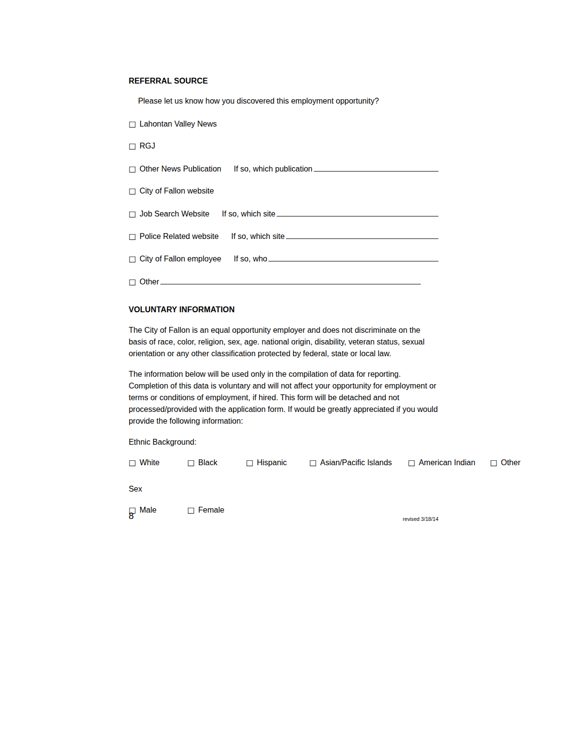REFERRAL SOURCE
Please let us know how you discovered this employment opportunity?
□Lahontan Valley News
□RGJ
□Other News Publication If so, which publication
□City of Fallon website
□Job Search Website If so, which site
□Police Related website If so, which site
□City of Fallon employee If so, who
□Other
VOLUNTARY INFORMATION
The City of Fallon is an equal opportunity employer and does not discriminate on the basis of race, color, religion, sex, age. national origin, disability, veteran status, sexual orientation or any other classification protected by federal, state or local law.
The information below will be used only in the compilation of data for reporting. Completion of this data is voluntary and will not affect your opportunity for employment or terms or conditions of employment, if hired. This form will be detached and not processed/provided with the application form. If would be greatly appreciated if you would provide the following information:
Ethnic Background:
□White □Black □Hispanic □Asian/Pacific Islands □American Indian □Other
Sex
□Male □Female
8 revised 3/18/14